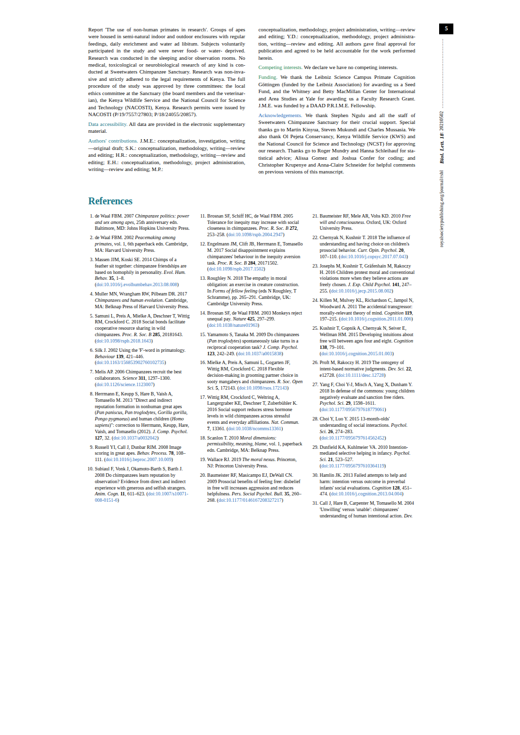5
royalsocietypublishing.org/journal/rsbl Biol. Lett. 18: 20210502 ..........................................
Report 'The use of non-human primates in research'. Groups of apes were housed in semi-natural indoor and outdoor enclosures with regular feedings, daily enrichment and water ad libitum. Subjects voluntarily participated in the study and were never food- or water- deprived. Research was conducted in the sleeping and/or observation rooms. No medical, toxicological or neurobiological research of any kind is conducted at Sweetwaters Chimpanzee Sanctuary. Research was non-invasive and strictly adhered to the legal requirements of Kenya. The full procedure of the study was approved by three committees: the local ethics committee at the Sanctuary (the board members and the veterinarian), the Kenya Wildlife Service and the National Council for Science and Technology (NACOSTI), Kenya. Research permits were issued by NACOSTI (P/19/7557/27803; P/18/24055/20857).
Data accessibility. All data are provided in the electronic supplementary material.
Authors' contributions. J.M.E.: conceptualization, investigation, writing—original draft; S.K.: conceptualization, methodology, writing—review and editing; H.R.: conceptualization, methodology, writing—review and editing; E.H.: conceptualization, methodology, project administration, writing—review and editing; M.P.:
conceptualization, methodology, project administration, writing—review and editing; Y.D.: conceptualization, methodology, project administration, writing—review and editing. All authors gave final approval for publication and agreed to be held accountable for the work performed herein.
Competing interests. We declare we have no competing interests.
Funding. We thank the Leibniz Science Campus Primate Cognition Göttingen (funded by the Leibniz Association) for awarding us a Seed Fund, and the Whitney and Betty MacMillan Center for International and Area Studies at Yale for awarding us a Faculty Research Grant. J.M.E. was funded by a DAAD P.R.I.M.E. Fellowship.
Acknowledgements. We thank Stephen Ngulu and all the staff of Sweetwaters Chimpanzee Sanctuary for their crucial support. Special thanks go to Martin Kinyua, Steven Mukundi and Charles Mussasia. We also thank Ol Pejeta Conservancy, Kenya Wildlife Service (KWS) and the National Council for Science and Technology (NCST) for approving our research. Thanks go to Roger Mundry and Hanna Schleihauf for statistical advice; Alissa Gomez and Joshua Confer for coding; and Christopher Krupenye and Anna-Claire Schneider for helpful comments on previous versions of this manuscript.
References
de Waal FBM. 2007 Chimpanzee politics: power and sex among apes, 25th anniversary edn. Baltimore, MD: Johns Hopkins University Press.
de Waal FBM. 2002 Peacemaking among primates, vol. 1, 6th paperback edn. Cambridge, MA: Harvard University Press.
Massen JJM, Koski SE. 2014 Chimps of a feather sit together: chimpanzee friendships are based on homophily in personality. Evol. Hum. Behav. 35, 1–8. (doi:10.1016/j.evolhumbehav.2013.08.008)
Muller MN, Wrangham RW, Pilbeam DR. 2017 Chimpanzees and human evolution. Cambridge, MA: Belknap Press of Harvard University Press.
Samuni L, Preis A, Mielke A, Deschner T, Wittig RM, Crockford C. 2018 Social bonds facilitate cooperative resource sharing in wild chimpanzees. Proc. R. Soc. B 285, 20181643. (doi:10.1098/rspb.2018.1643)
Silk J. 2002 Using the 'F'-word in primatology. Behaviour 139, 421–446. (doi:10.1163/156853902760102735)
Melis AP. 2006 Chimpanzees recruit the best collaborators. Science 311, 1297–1300. (doi:10.1126/science.1123007)
Herrmann E, Keupp S, Hare B, Vaish A, Tomasello M. 2013 "Direct and indirect reputation formation in nonhuman great apes (Pan paniscus, Pan troglodytes, Gorilla gorilla, Pongo pygmaeus) and human children (Homo sapiens)": correction to Herrmann, Keupp, Hare, Vaish, and Tomasello (2012). J. Comp. Psychol. 127, 32. (doi:10.1037/a0032042)
Russell YI, Call J, Dunbar RIM. 2008 Image scoring in great apes. Behav. Process. 78, 108–111. (doi:10.1016/j.beproc.2007.10.009)
Subiaul F, Vonk J, Okamoto-Barth S, Barth J. 2008 Do chimpanzees learn reputation by observation? Evidence from direct and indirect experience with generous and selfish strangers. Anim. Cogn. 11, 611–623. (doi:10.1007/s10071-008-0151-6)
Brosnan SF, Schiff HC, de Waal FBM. 2005 Tolerance for inequity may increase with social closeness in chimpanzees. Proc. R. Soc. B 272, 253–258. (doi:10.1098/rspb.2004.2947)
Engelmann JM, Clift JB, Herrmann E, Tomasello M. 2017 Social disappointment explains chimpanzees' behaviour in the inequity aversion task. Proc. R. Soc. B 284, 20171502. (doi:10.1098/rspb.2017.1502)
Roughley N. 2018 The empathy in moral obligation: an exercise in creature construction. In Forms of fellow feeling (eds N Roughley, T Schramme), pp. 265–291. Cambridge, UK: Cambridge University Press.
Brosnan SF, de Waal FBM. 2003 Monkeys reject unequal pay. Nature 425, 297–299. (doi:10.1038/nature01963)
Yamamoto S, Tanaka M. 2009 Do chimpanzees (Pan troglodytes) spontaneously take turns in a reciprocal cooperation task? J. Comp. Psychol. 123, 242–249. (doi:10.1037/a0015838)
Mielke A, Preis A, Samuni L, Gogarten JF, Wittig RM, Crockford C. 2018 Flexible decision-making in grooming partner choice in sooty mangabeys and chimpanzees. R. Soc. Open Sci. 5, 172143. (doi:10.1098/rsos.172143)
Wittig RM, Crockford C, Weltring A, Langergraber KE, Deschner T, Zuberbühler K. 2016 Social support reduces stress hormone levels in wild chimpanzees across stressful events and everyday affiliations. Nat. Commun. 7, 13361. (doi:10.1038/ncomms13361)
Scanlon T. 2010 Moral dimensions: permissibility, meaning, blame, vol. 1, paperback edn. Cambridge, MA: Belknap Press.
Wallace RJ. 2019 The moral nexus. Princeton, NJ: Princeton University Press.
Baumeister RF, Masicampo EJ, DeWall CN. 2009 Prosocial benefits of feeling free: disbelief in free will increases aggression and reduces helpfulness. Pers. Social Psychol. Bull. 35, 260–268. (doi:10.1177/0146167208327217)
Baumeister RF, Mele AR, Vohs KD. 2010 Free will and consciousness. Oxford, UK: Oxford University Press.
Chernyak N, Kushnir T. 2018 The influence of understanding and having choice on children's prosocial behavior. Curr. Opin. Psychol. 20, 107–110. (doi:10.1016/j.copsyc.2017.07.043)
Josephs M, Kushnir T, Gräfenhain M, Rakoczy H. 2016 Children protest moral and conventional violations more when they believe actions are freely chosen. J. Exp. Child Psychol. 141, 247–255. (doi:10.1016/j.jecp.2015.08.002)
Killen M, Mulvey KL, Richardson C, Jampol N, Woodward A. 2011 The accidental transgressor: morally-relevant theory of mind. Cognition 119, 197–215. (doi:10.1016/j.cognition.2011.01.006)
Kushnir T, Gopnik A, Chernyak N, Seiver E, Wellman HM. 2015 Developing intuitions about free will between ages four and eight. Cognition 138, 79–101. (doi:10.1016/j.cognition.2015.01.003)
Proft M, Rakoczy H. 2019 The ontogeny of intent-based normative judgments. Dev. Sci. 22, e12728. (doi:10.1111/desc.12728)
Yang F, Choi Y-J, Misch A, Yang X, Dunham Y. 2018 In defense of the commons: young children negatively evaluate and sanction free riders. Psychol. Sci. 29, 1598–1611. (doi:10.1177/0956797618779061)
Choi Y, Luo Y. 2015 13-month-olds' understanding of social interactions. Psychol. Sci. 26, 274–283. (doi:10.1177/0956797614562452)
Dunfield KA, Kuhlmeier VA. 2010 Intention-mediated selective helping in infancy. Psychol. Sci. 21, 523–527. (doi:10.1177/0956797610364119)
Hamlin JK. 2013 Failed attempts to help and harm: intention versus outcome in preverbal infants' social evaluations. Cognition 128, 451–474. (doi:10.1016/j.cognition.2013.04.004)
Call J, Hare B, Carpenter M, Tomasello M. 2004 'Unwilling' versus 'unable': chimpanzees' understanding of human intentional action. Dev.